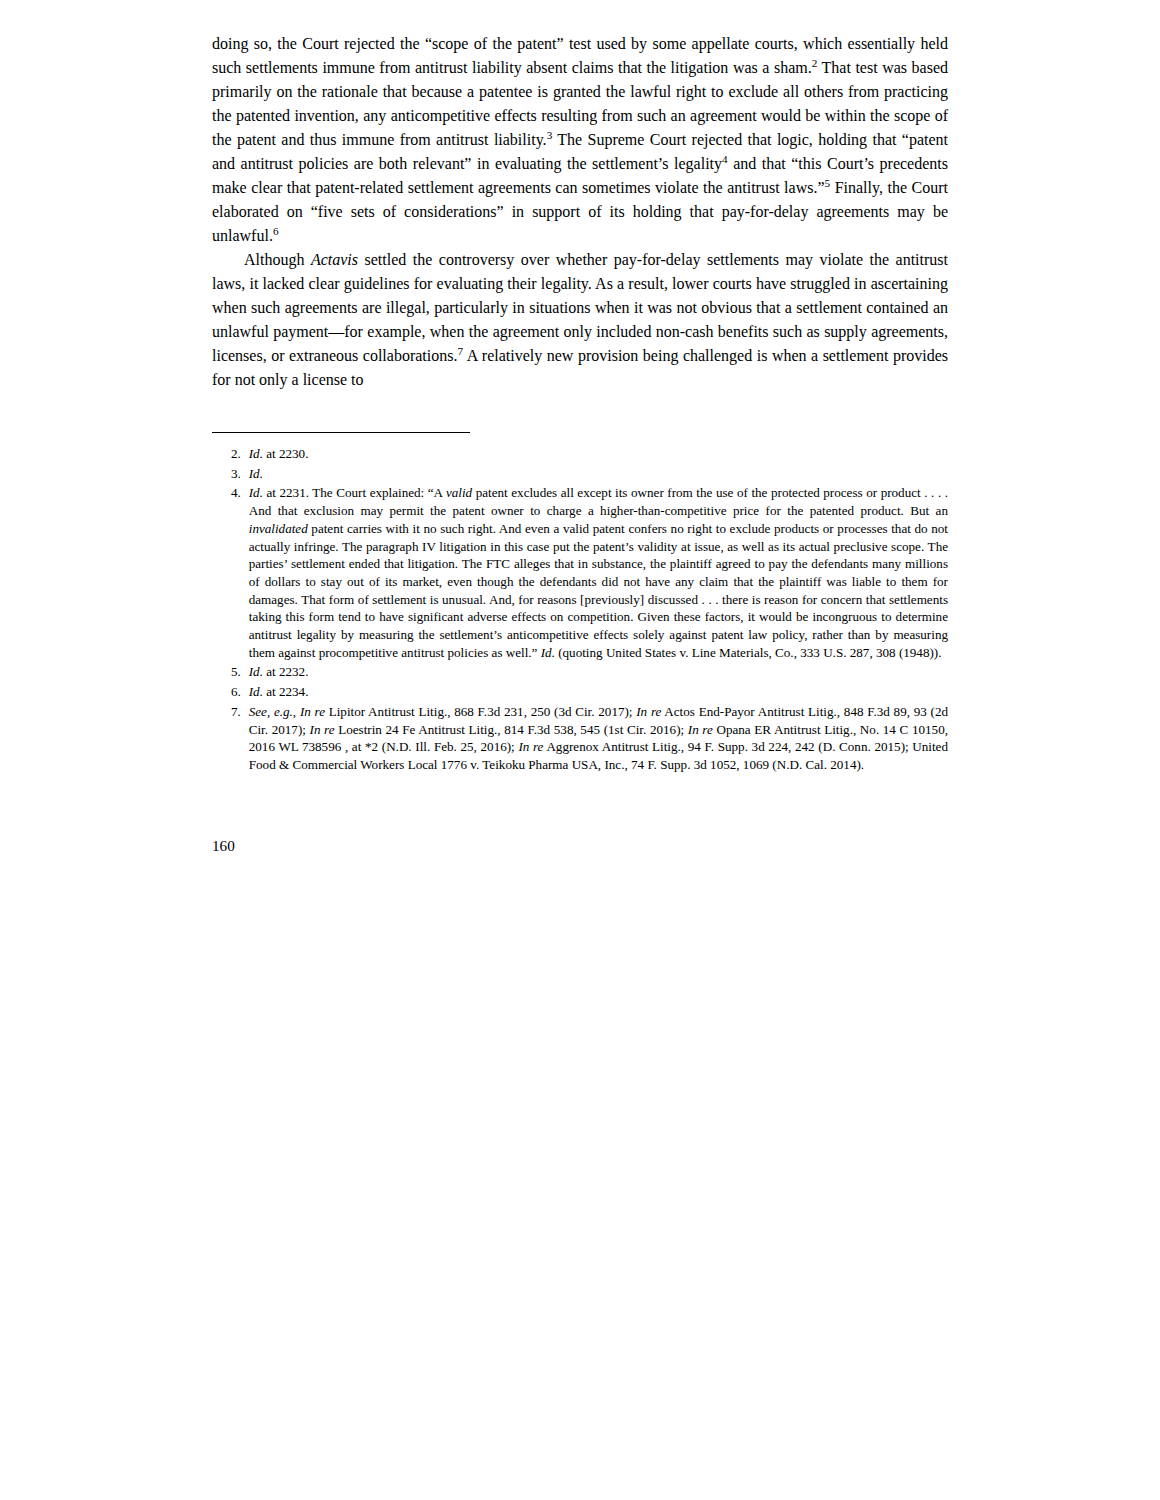doing so, the Court rejected the “scope of the patent” test used by some appellate courts, which essentially held such settlements immune from antitrust liability absent claims that the litigation was a sham.2 That test was based primarily on the rationale that because a patentee is granted the lawful right to exclude all others from practicing the patented invention, any anticompetitive effects resulting from such an agreement would be within the scope of the patent and thus immune from antitrust liability.3 The Supreme Court rejected that logic, holding that “patent and antitrust policies are both relevant” in evaluating the settlement’s legality4 and that “this Court’s precedents make clear that patent-related settlement agreements can sometimes violate the antitrust laws.”5 Finally, the Court elaborated on “five sets of considerations” in support of its holding that pay-for-delay agreements may be unlawful.6
Although Actavis settled the controversy over whether pay-for-delay settlements may violate the antitrust laws, it lacked clear guidelines for evaluating their legality. As a result, lower courts have struggled in ascertaining when such agreements are illegal, particularly in situations when it was not obvious that a settlement contained an unlawful payment—for example, when the agreement only included non-cash benefits such as supply agreements, licenses, or extraneous collaborations.7 A relatively new provision being challenged is when a settlement provides for not only a license to
2. Id. at 2230.
3. Id.
4. Id. at 2231. The Court explained: “A valid patent excludes all except its owner from the use of the protected process or product . . . . And that exclusion may permit the patent owner to charge a higher-than-competitive price for the patented product. But an invalidated patent carries with it no such right. And even a valid patent confers no right to exclude products or processes that do not actually infringe. The paragraph IV litigation in this case put the patent’s validity at issue, as well as its actual preclusive scope. The parties’ settlement ended that litigation. The FTC alleges that in substance, the plaintiff agreed to pay the defendants many millions of dollars to stay out of its market, even though the defendants did not have any claim that the plaintiff was liable to them for damages. That form of settlement is unusual. And, for reasons [previously] discussed . . . there is reason for concern that settlements taking this form tend to have significant adverse effects on competition. Given these factors, it would be incongruous to determine antitrust legality by measuring the settlement’s anticompetitive effects solely against patent law policy, rather than by measuring them against procompetitive antitrust policies as well.” Id. (quoting United States v. Line Materials, Co., 333 U.S. 287, 308 (1948)).
5. Id. at 2232.
6. Id. at 2234.
7. See, e.g., In re Lipitor Antitrust Litig., 868 F.3d 231, 250 (3d Cir. 2017); In re Actos End-Payor Antitrust Litig., 848 F.3d 89, 93 (2d Cir. 2017); In re Loestrin 24 Fe Antitrust Litig., 814 F.3d 538, 545 (1st Cir. 2016); In re Opana ER Antitrust Litig., No. 14 C 10150, 2016 WL 738596 , at *2 (N.D. Ill. Feb. 25, 2016); In re Aggrenox Antitrust Litig., 94 F. Supp. 3d 224, 242 (D. Conn. 2015); United Food & Commercial Workers Local 1776 v. Teikoku Pharma USA, Inc., 74 F. Supp. 3d 1052, 1069 (N.D. Cal. 2014).
160